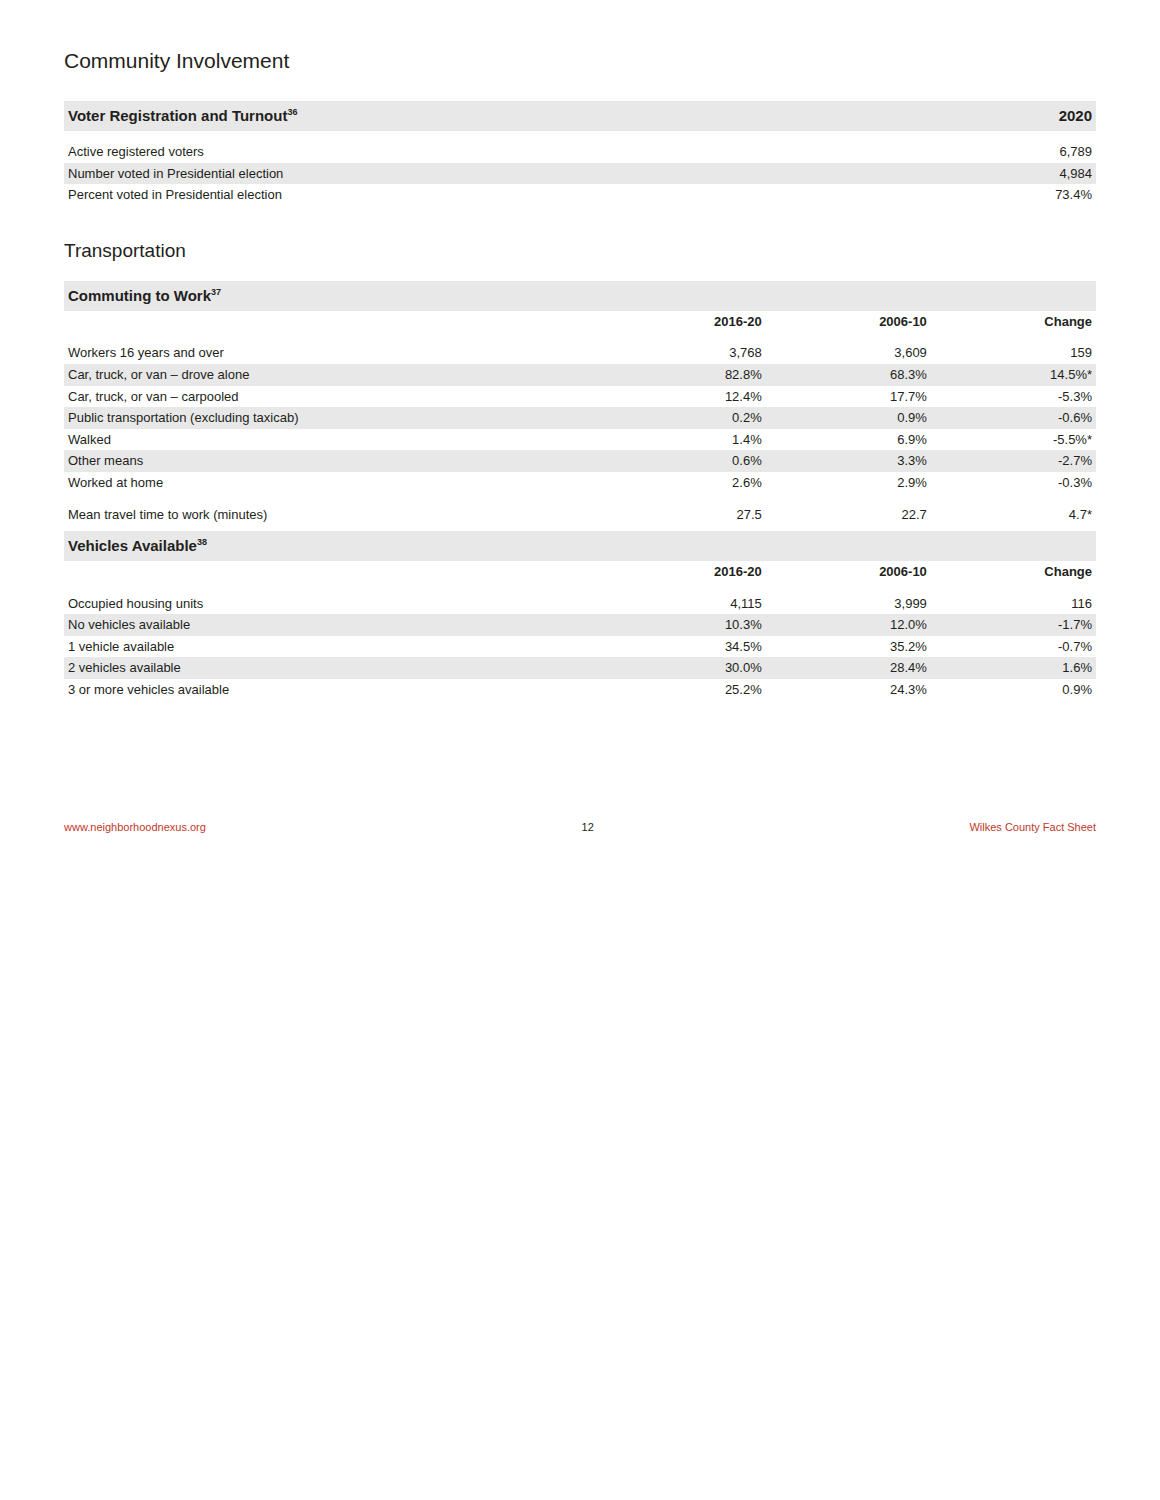Community Involvement
Voter Registration and Turnout 36 2020
| Active registered voters | | | 6,789 |
| Number voted in Presidential election | | | 4,984 |
| Percent voted in Presidential election | | | 73.4% |
Transportation
Commuting to Work 37
| | 2016-20 | 2006-10 | Change |
| --- | --- | --- | --- |
| Workers 16 years and over | 3,768 | 3,609 | 159 |
| Car, truck, or van – drove alone | 82.8% | 68.3% | 14.5%* |
| Car, truck, or van – carpooled | 12.4% | 17.7% | -5.3% |
| Public transportation (excluding taxicab) | 0.2% | 0.9% | -0.6% |
| Walked | 1.4% | 6.9% | -5.5%* |
| Other means | 0.6% | 3.3% | -2.7% |
| Worked at home | 2.6% | 2.9% | -0.3% |
| Mean travel time to work (minutes) | 27.5 | 22.7 | 4.7* |
Vehicles Available 38
| | 2016-20 | 2006-10 | Change |
| --- | --- | --- | --- |
| Occupied housing units | 4,115 | 3,999 | 116 |
| No vehicles available | 10.3% | 12.0% | -1.7% |
| 1 vehicle available | 34.5% | 35.2% | -0.7% |
| 2 vehicles available | 30.0% | 28.4% | 1.6% |
| 3 or more vehicles available | 25.2% | 24.3% | 0.9% |
www.neighborhoodnexus.org
12
Wilkes County Fact Sheet